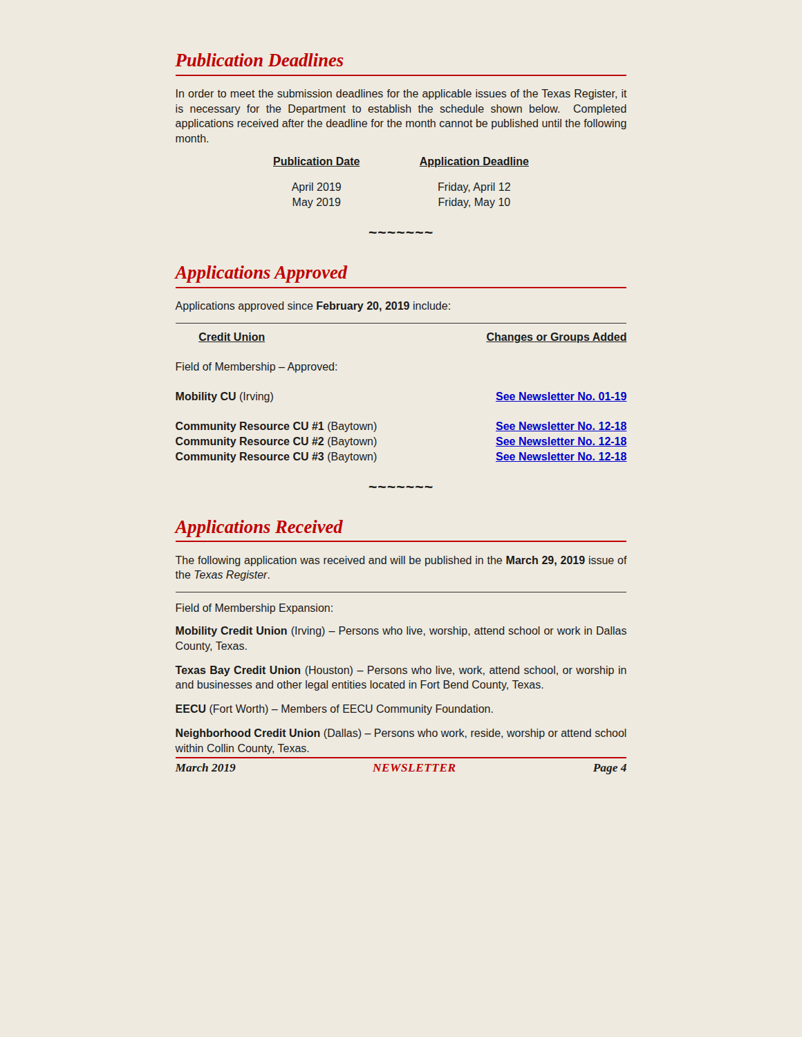Publication Deadlines
In order to meet the submission deadlines for the applicable issues of the Texas Register, it is necessary for the Department to establish the schedule shown below. Completed applications received after the deadline for the month cannot be published until the following month.
| Publication Date | Application Deadline |
| --- | --- |
| April 2019 | Friday, April 12 |
| May 2019 | Friday, May 10 |
~~~~~~~
Applications Approved
Applications approved since February 20, 2019 include:
| Credit Union | Changes or Groups Added |
| --- | --- |
| Field of Membership – Approved: |
| Mobility CU (Irving) | See Newsletter No. 01-19 |
| Community Resource CU #1 (Baytown) | See Newsletter No. 12-18 |
| Community Resource CU #2 (Baytown) | See Newsletter No. 12-18 |
| Community Resource CU #3 (Baytown) | See Newsletter No. 12-18 |
~~~~~~~
Applications Received
The following application was received and will be published in the March 29, 2019 issue of the Texas Register.
Field of Membership Expansion:
Mobility Credit Union (Irving) – Persons who live, worship, attend school or work in Dallas County, Texas.
Texas Bay Credit Union (Houston) – Persons who live, work, attend school, or worship in and businesses and other legal entities located in Fort Bend County, Texas.
EECU (Fort Worth) – Members of EECU Community Foundation.
Neighborhood Credit Union (Dallas) – Persons who work, reside, worship or attend school within Collin County, Texas.
March 2019 NEWSLETTER Page 4